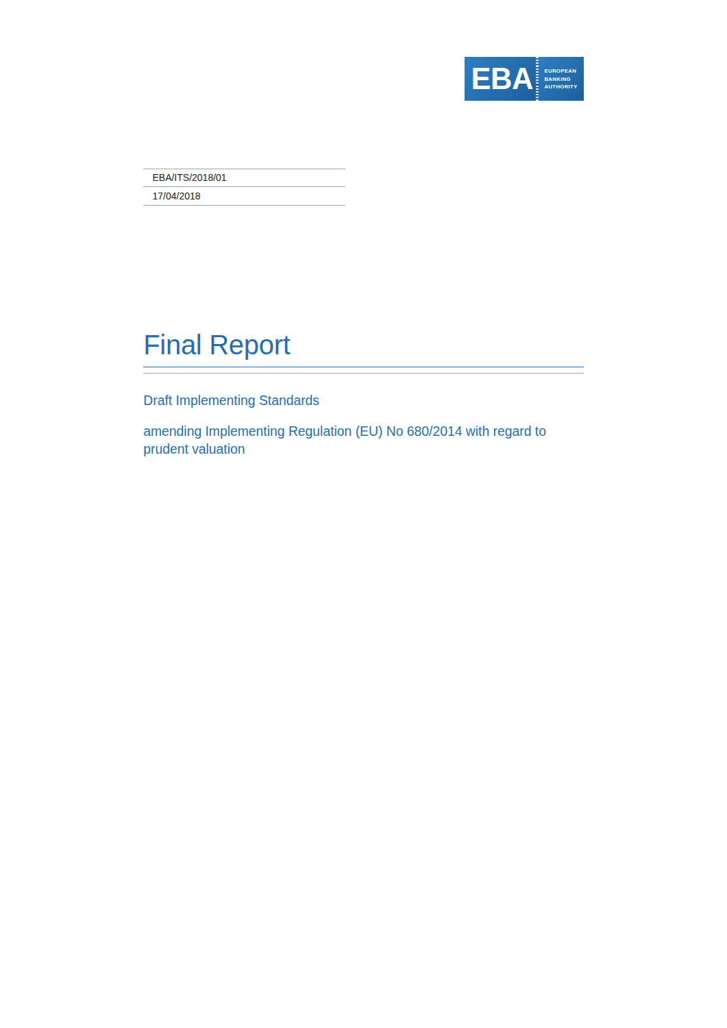EBA
European Banking Authority
EBA/ITS/2018/01
17/04/2018
Final Report
Draft Implementing Standards
amending Implementing Regulation (EU) No 680/2014 with regard to prudent valuation